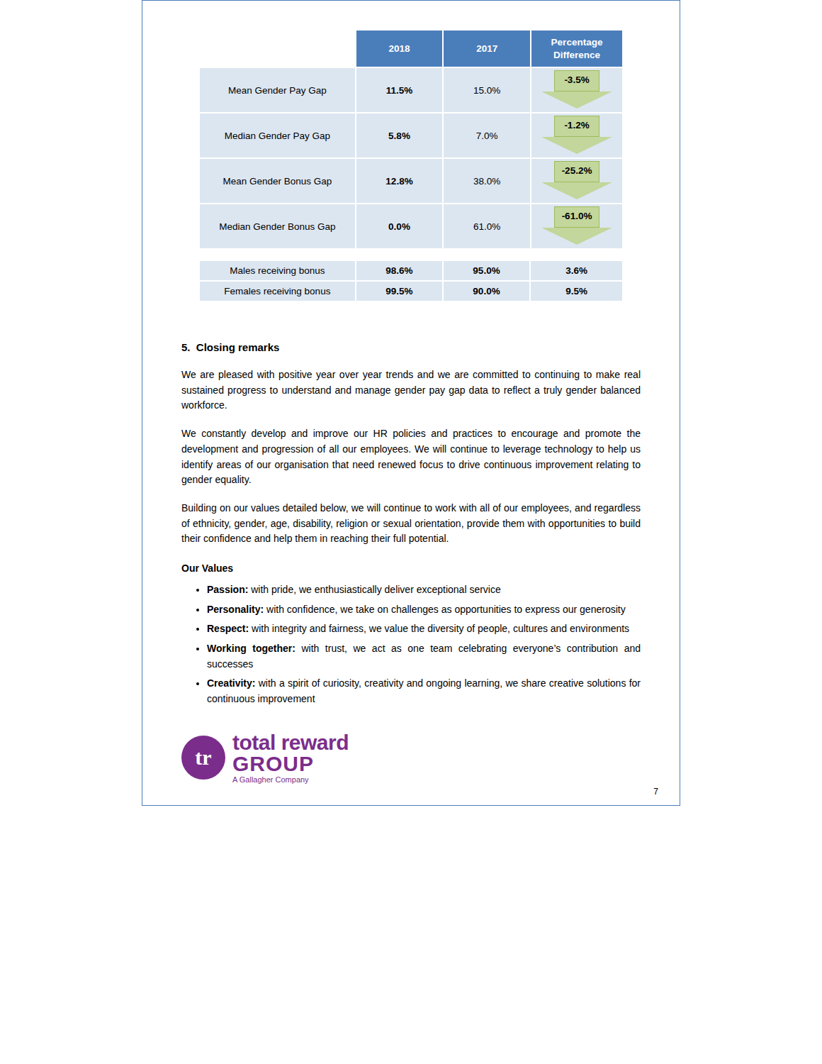| | 2018 | 2017 | Percentage Difference |
| --- | --- | --- | --- |
| Mean Gender Pay Gap | 11.5% | 15.0% | -3.5% |
| Median Gender Pay Gap | 5.8% | 7.0% | -1.2% |
| Mean Gender Bonus Gap | 12.8% | 38.0% | -25.2% |
| Median Gender Bonus Gap | 0.0% | 61.0% | -61.0% |
| Males receiving bonus | 98.6% | 95.0% | 3.6% |
| Females receiving bonus | 99.5% | 90.0% | 9.5% |
5. Closing remarks
We are pleased with positive year over year trends and we are committed to continuing to make real sustained progress to understand and manage gender pay gap data to reflect a truly gender balanced workforce.
We constantly develop and improve our HR policies and practices to encourage and promote the development and progression of all our employees. We will continue to leverage technology to help us identify areas of our organisation that need renewed focus to drive continuous improvement relating to gender equality.
Building on our values detailed below, we will continue to work with all of our employees, and regardless of ethnicity, gender, age, disability, religion or sexual orientation, provide them with opportunities to build their confidence and help them in reaching their full potential.
Our Values
Passion: with pride, we enthusiastically deliver exceptional service
Personality: with confidence, we take on challenges as opportunities to express our generosity
Respect: with integrity and fairness, we value the diversity of people, cultures and environments
Working together: with trust, we act as one team celebrating everyone’s contribution and successes
Creativity: with a spirit of curiosity, creativity and ongoing learning, we share creative solutions for continuous improvement
tr
total reward
GROUP
A Gallagher Company
7